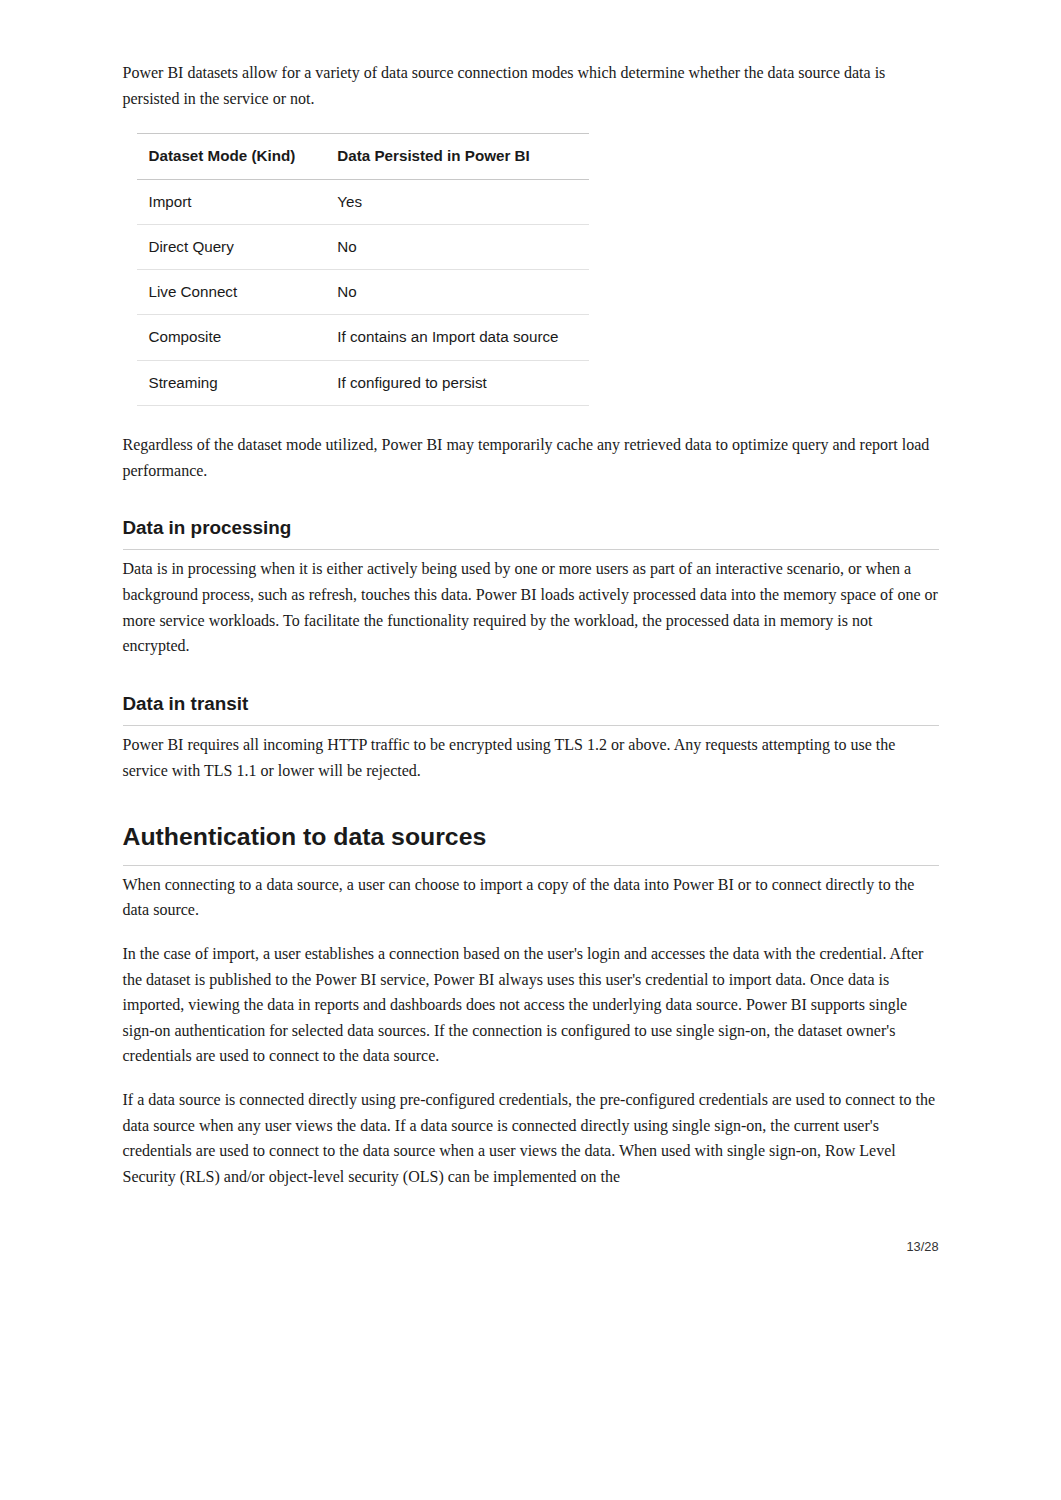Power BI datasets allow for a variety of data source connection modes which determine whether the data source data is persisted in the service or not.
| Dataset Mode (Kind) | Data Persisted in Power BI |
| --- | --- |
| Import | Yes |
| Direct Query | No |
| Live Connect | No |
| Composite | If contains an Import data source |
| Streaming | If configured to persist |
Regardless of the dataset mode utilized, Power BI may temporarily cache any retrieved data to optimize query and report load performance.
Data in processing
Data is in processing when it is either actively being used by one or more users as part of an interactive scenario, or when a background process, such as refresh, touches this data. Power BI loads actively processed data into the memory space of one or more service workloads. To facilitate the functionality required by the workload, the processed data in memory is not encrypted.
Data in transit
Power BI requires all incoming HTTP traffic to be encrypted using TLS 1.2 or above. Any requests attempting to use the service with TLS 1.1 or lower will be rejected.
Authentication to data sources
When connecting to a data source, a user can choose to import a copy of the data into Power BI or to connect directly to the data source.
In the case of import, a user establishes a connection based on the user's login and accesses the data with the credential. After the dataset is published to the Power BI service, Power BI always uses this user's credential to import data. Once data is imported, viewing the data in reports and dashboards does not access the underlying data source. Power BI supports single sign-on authentication for selected data sources. If the connection is configured to use single sign-on, the dataset owner's credentials are used to connect to the data source.
If a data source is connected directly using pre-configured credentials, the pre-configured credentials are used to connect to the data source when any user views the data. If a data source is connected directly using single sign-on, the current user's credentials are used to connect to the data source when a user views the data. When used with single sign-on, Row Level Security (RLS) and/or object-level security (OLS) can be implemented on the
13/28